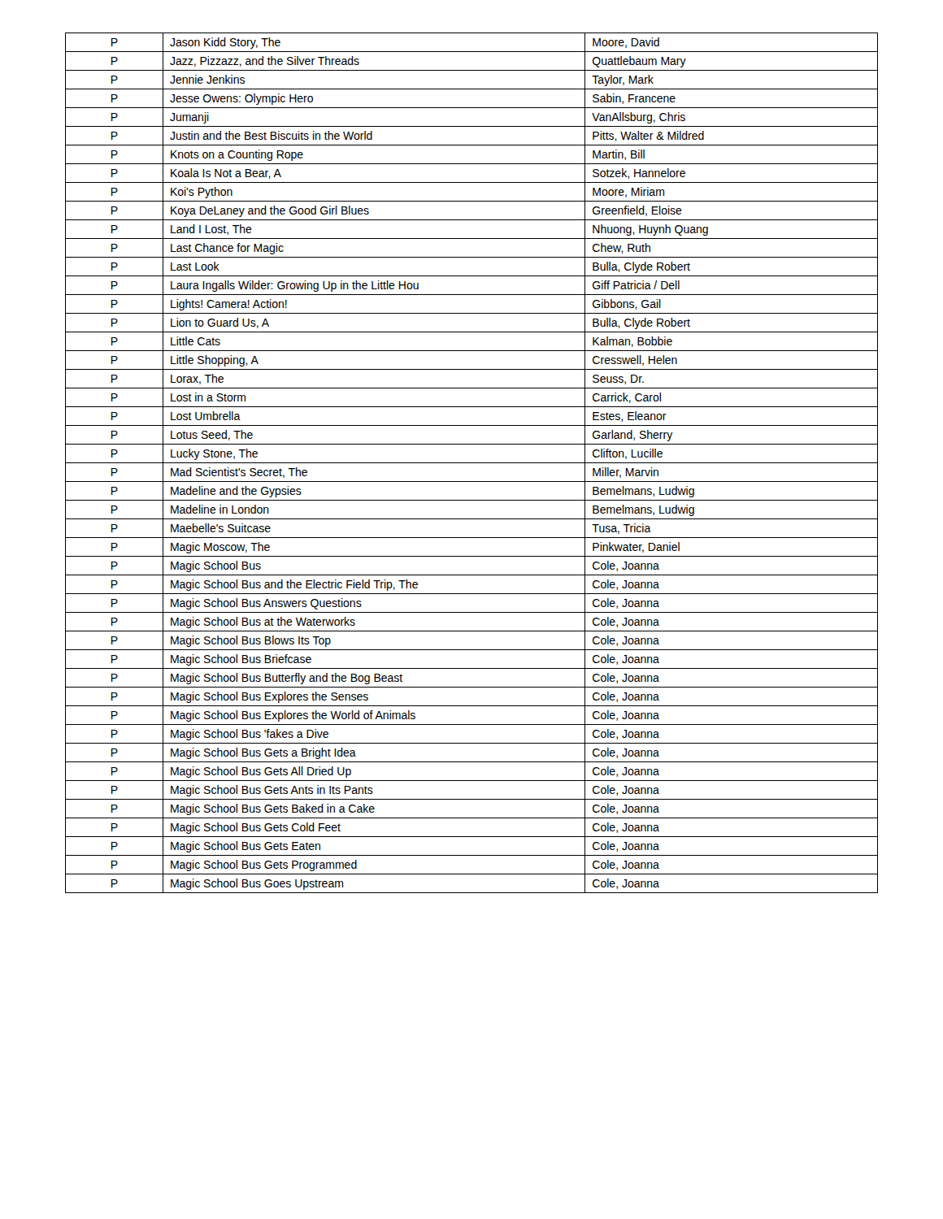| P | Jason Kidd Story, The | Moore, David |
| P | Jazz, Pizzazz, and the Silver Threads | Quattlebaum Mary |
| P | Jennie Jenkins | Taylor, Mark |
| P | Jesse Owens: Olympic Hero | Sabin, Francene |
| P | Jumanji | VanAllsburg, Chris |
| P | Justin and the Best Biscuits in the World | Pitts, Walter & Mildred |
| P | Knots on a Counting Rope | Martin, Bill |
| P | Koala Is Not a Bear, A | Sotzek, Hannelore |
| P | Koi's Python | Moore, Miriam |
| P | Koya DeLaney and the Good Girl Blues | Greenfield, Eloise |
| P | Land I Lost, The | Nhuong, Huynh Quang |
| P | Last Chance for Magic | Chew, Ruth |
| P | Last Look | Bulla, Clyde Robert |
| P | Laura Ingalls Wilder: Growing Up in the Little Hou | Giff Patricia / Dell |
| P | Lights! Camera! Action! | Gibbons, Gail |
| P | Lion to Guard Us, A | Bulla, Clyde Robert |
| P | Little Cats | Kalman, Bobbie |
| P | Little Shopping, A | Cresswell, Helen |
| P | Lorax, The | Seuss, Dr. |
| P | Lost in a Storm | Carrick, Carol |
| P | Lost Umbrella | Estes, Eleanor |
| P | Lotus Seed, The | Garland, Sherry |
| P | Lucky Stone, The | Clifton, Lucille |
| P | Mad Scientist's Secret, The | Miller, Marvin |
| P | Madeline and the Gypsies | Bemelmans, Ludwig |
| P | Madeline in London | Bemelmans, Ludwig |
| P | Maebelle's Suitcase | Tusa, Tricia |
| P | Magic Moscow, The | Pinkwater, Daniel |
| P | Magic School Bus | Cole, Joanna |
| P | Magic School Bus and the Electric Field Trip, The | Cole, Joanna |
| P | Magic School Bus Answers Questions | Cole, Joanna |
| P | Magic School Bus at the Waterworks | Cole, Joanna |
| P | Magic School Bus Blows Its Top | Cole, Joanna |
| P | Magic School Bus Briefcase | Cole, Joanna |
| P | Magic School Bus Butterfly and the Bog Beast | Cole, Joanna |
| P | Magic School Bus Explores the Senses | Cole, Joanna |
| P | Magic School Bus Explores the World of Animals | Cole, Joanna |
| P | Magic School Bus 'fakes a Dive | Cole, Joanna |
| P | Magic School Bus Gets a Bright Idea | Cole, Joanna |
| P | Magic School Bus Gets All Dried Up | Cole, Joanna |
| P | Magic School Bus Gets Ants in Its Pants | Cole, Joanna |
| P | Magic School Bus Gets Baked in a Cake | Cole, Joanna |
| P | Magic School Bus Gets Cold Feet | Cole, Joanna |
| P | Magic School Bus Gets Eaten | Cole, Joanna |
| P | Magic School Bus Gets Programmed | Cole, Joanna |
| P | Magic School Bus Goes Upstream | Cole, Joanna |